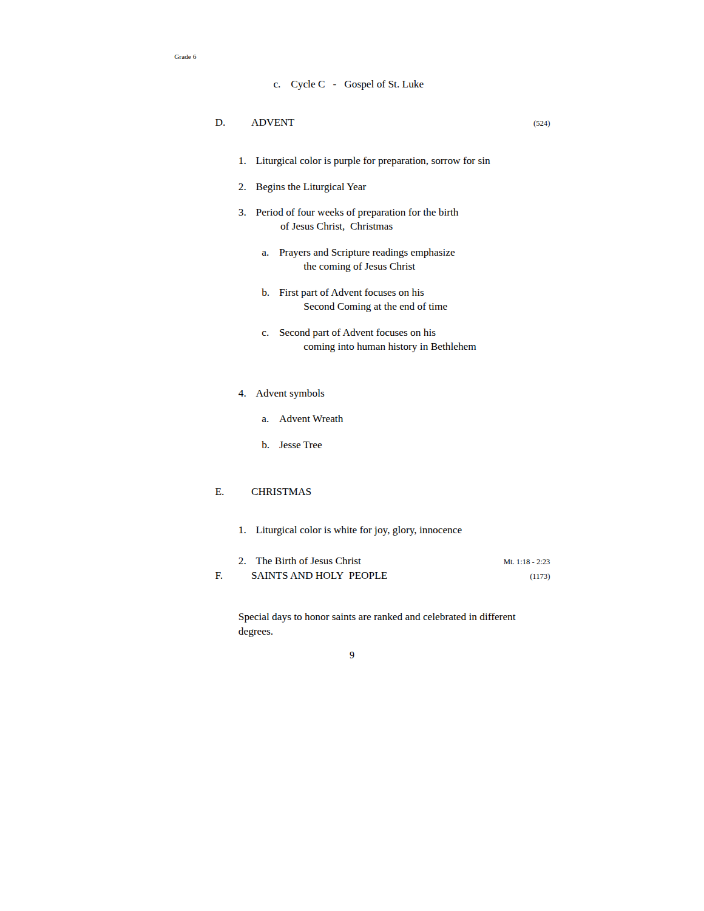Grade 6
c.
Cycle C - Gospel of St. Luke
D.
ADVENT
(524)
1.
Liturgical color is purple for preparation, sorrow for sin
2.
Begins the Liturgical Year
3.
Period of four weeks of preparation for the birth of Jesus Christ, Christmas
a.
Prayers and Scripture readings emphasize the coming of Jesus Christ
b.
First part of Advent focuses on his Second Coming at the end of time
c.
Second part of Advent focuses on his coming into human history in Bethlehem
4.
Advent symbols
a.
Advent Wreath
b.
Jesse Tree
E.
CHRISTMAS
1.
Liturgical color is white for joy, glory, innocence
2.
The Birth of Jesus Christ
Mt. 1:18 - 2:23
F.
SAINTS AND HOLY PEOPLE
(1173)
Special days to honor saints are ranked and celebrated in different degrees.
9